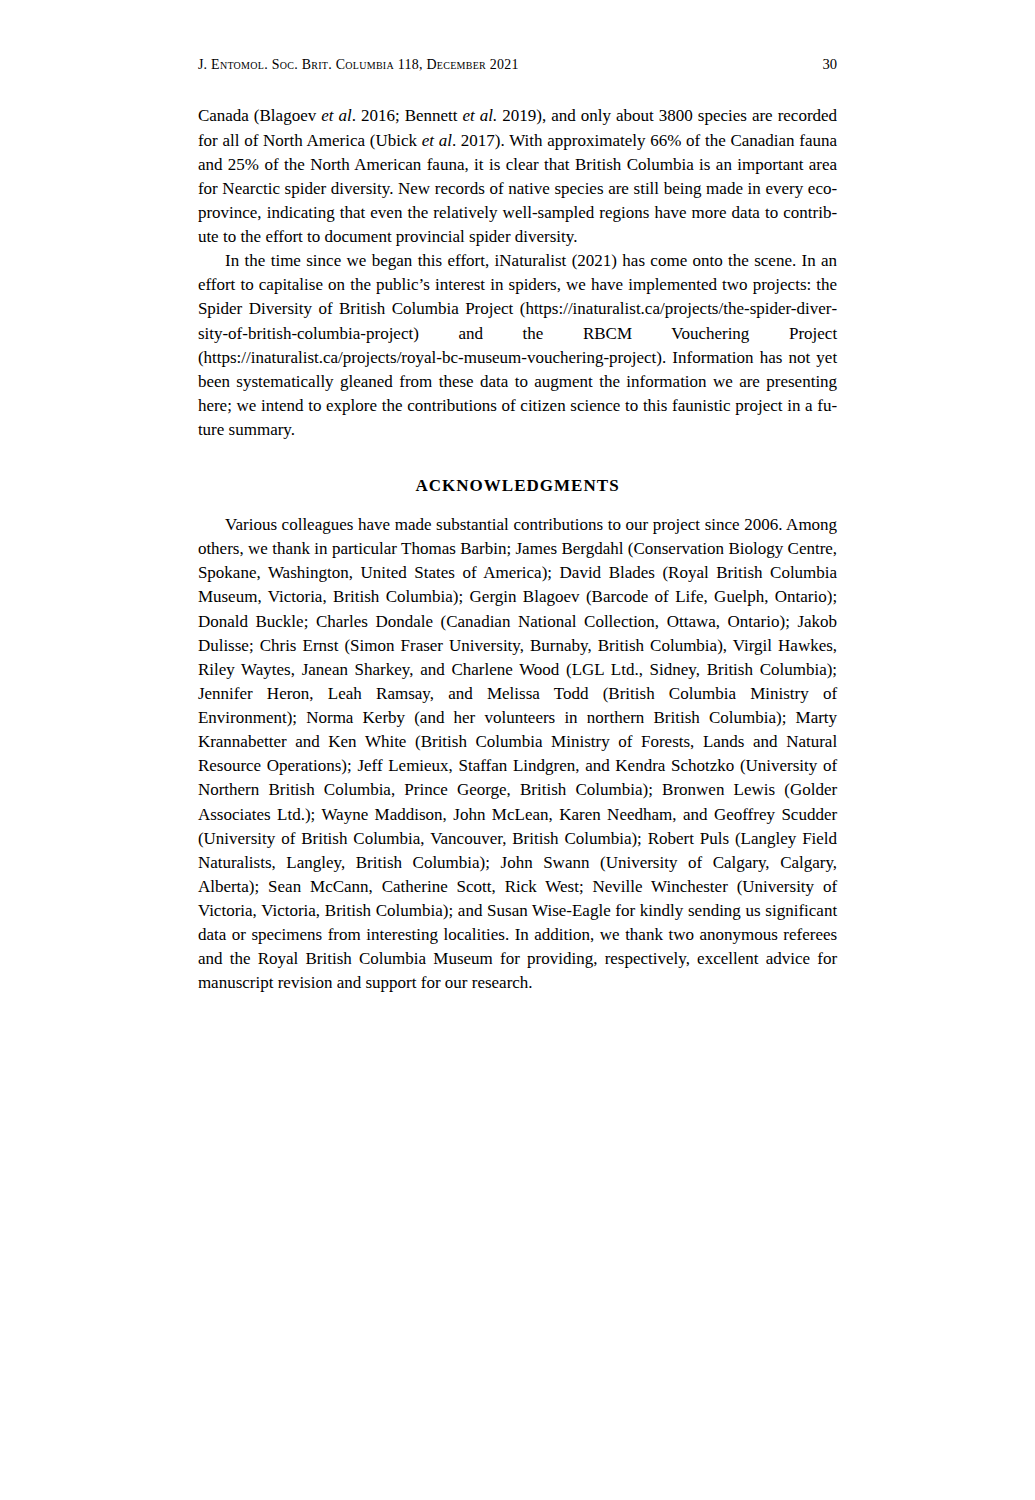J. Entomol. Soc. Brit. Columbia 118, December 2021 30
Canada (Blagoev et al. 2016; Bennett et al. 2019), and only about 3800 species are recorded for all of North America (Ubick et al. 2017). With approximately 66% of the Canadian fauna and 25% of the North American fauna, it is clear that British Columbia is an important area for Nearctic spider diversity. New records of native species are still being made in every ecoprovince, indicating that even the relatively well-sampled regions have more data to contribute to the effort to document provincial spider diversity.
In the time since we began this effort, iNaturalist (2021) has come onto the scene. In an effort to capitalise on the public’s interest in spiders, we have implemented two projects: the Spider Diversity of British Columbia Project (https://inaturalist.ca/projects/the-spider-diversity-of-british-columbia-project) and the RBCM Vouchering Project (https://inaturalist.ca/projects/royal-bc-museum-vouchering-project). Information has not yet been systematically gleaned from these data to augment the information we are presenting here; we intend to explore the contributions of citizen science to this faunistic project in a future summary.
ACKNOWLEDGMENTS
Various colleagues have made substantial contributions to our project since 2006. Among others, we thank in particular Thomas Barbin; James Bergdahl (Conservation Biology Centre, Spokane, Washington, United States of America); David Blades (Royal British Columbia Museum, Victoria, British Columbia); Gergin Blagoev (Barcode of Life, Guelph, Ontario); Donald Buckle; Charles Dondale (Canadian National Collection, Ottawa, Ontario); Jakob Dulisse; Chris Ernst (Simon Fraser University, Burnaby, British Columbia), Virgil Hawkes, Riley Waytes, Janean Sharkey, and Charlene Wood (LGL Ltd., Sidney, British Columbia); Jennifer Heron, Leah Ramsay, and Melissa Todd (British Columbia Ministry of Environment); Norma Kerby (and her volunteers in northern British Columbia); Marty Krannabetter and Ken White (British Columbia Ministry of Forests, Lands and Natural Resource Operations); Jeff Lemieux, Staffan Lindgren, and Kendra Schotzko (University of Northern British Columbia, Prince George, British Columbia); Bronwen Lewis (Golder Associates Ltd.); Wayne Maddison, John McLean, Karen Needham, and Geoffrey Scudder (University of British Columbia, Vancouver, British Columbia); Robert Puls (Langley Field Naturalists, Langley, British Columbia); John Swann (University of Calgary, Calgary, Alberta); Sean McCann, Catherine Scott, Rick West; Neville Winchester (University of Victoria, Victoria, British Columbia); and Susan Wise-Eagle for kindly sending us significant data or specimens from interesting localities. In addition, we thank two anonymous referees and the Royal British Columbia Museum for providing, respectively, excellent advice for manuscript revision and support for our research.